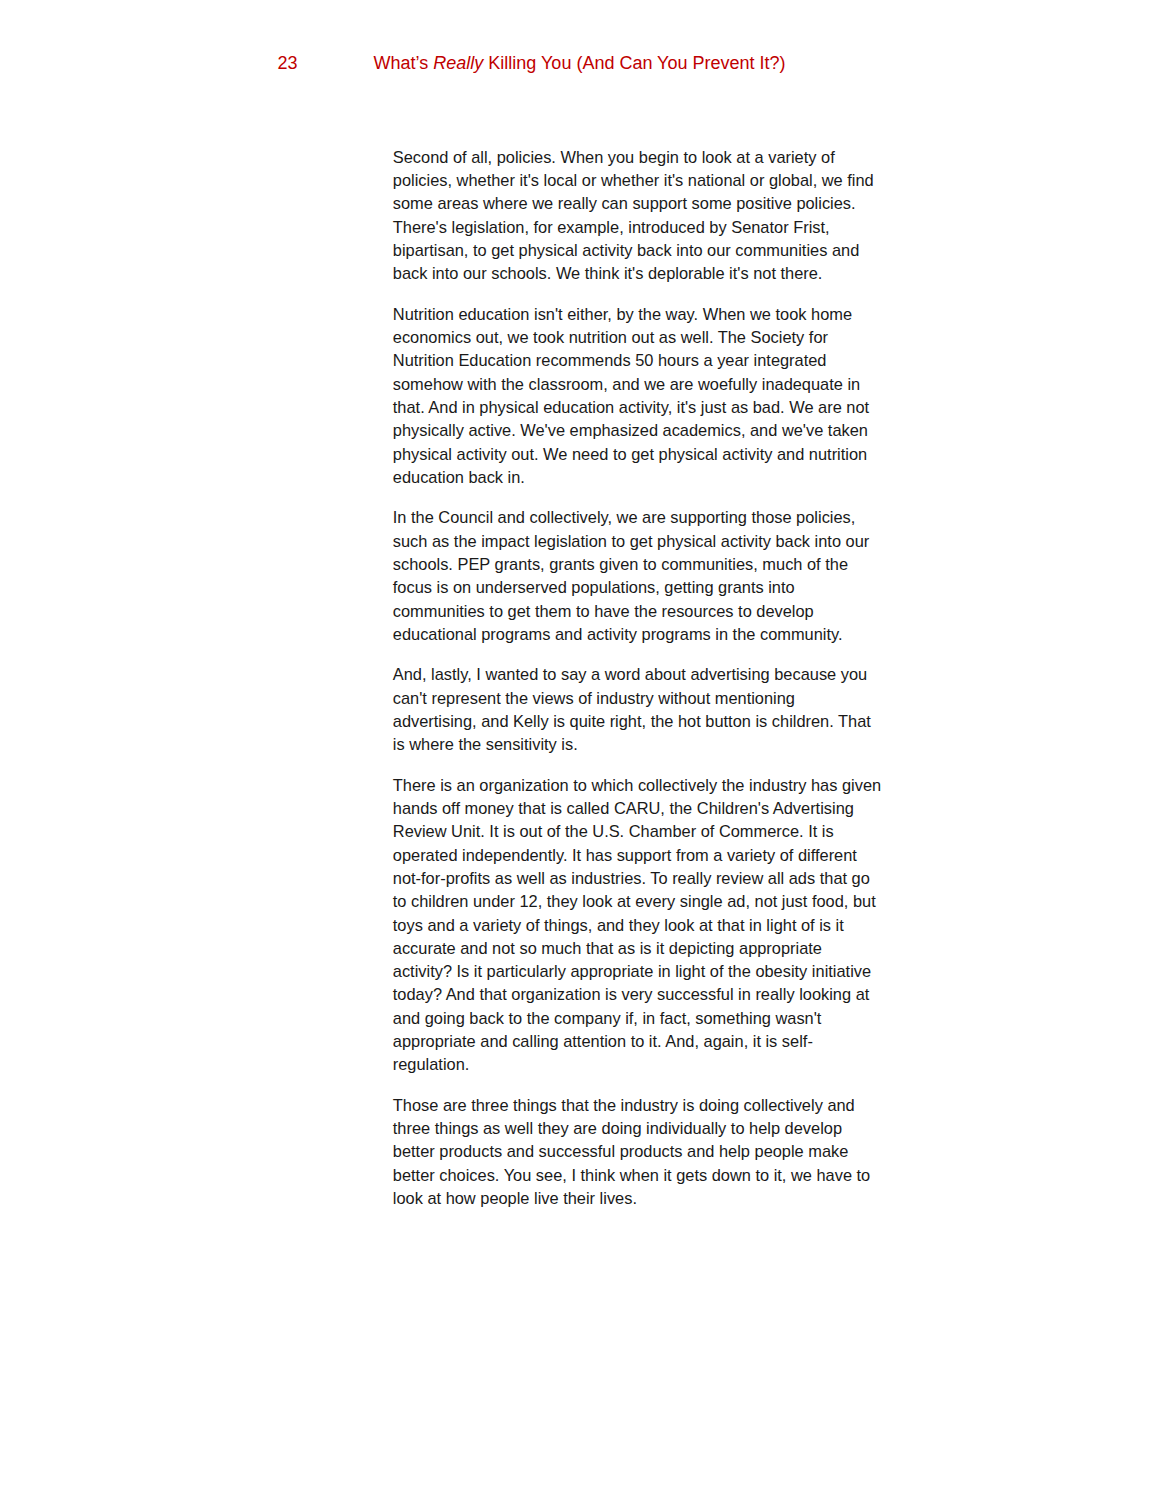23
What’s Really Killing You (And Can You Prevent It?)
Second of all, policies. When you begin to look at a variety of policies, whether it's local or whether it's national or global, we find some areas where we really can support some positive policies. There's legislation, for example, introduced by Senator Frist, bipartisan, to get physical activity back into our communities and back into our schools. We think it's deplorable it's not there.
Nutrition education isn't either, by the way. When we took home economics out, we took nutrition out as well. The Society for Nutrition Education recommends 50 hours a year integrated somehow with the classroom, and we are woefully inadequate in that. And in physical education activity, it's just as bad. We are not physically active. We've emphasized academics, and we've taken physical activity out. We need to get physical activity and nutrition education back in.
In the Council and collectively, we are supporting those policies, such as the impact legislation to get physical activity back into our schools. PEP grants, grants given to communities, much of the focus is on underserved populations, getting grants into communities to get them to have the resources to develop educational programs and activity programs in the community.
And, lastly, I wanted to say a word about advertising because you can't represent the views of industry without mentioning advertising, and Kelly is quite right, the hot button is children. That is where the sensitivity is.
There is an organization to which collectively the industry has given hands off money that is called CARU, the Children's Advertising Review Unit. It is out of the U.S. Chamber of Commerce. It is operated independently. It has support from a variety of different not-for-profits as well as industries. To really review all ads that go to children under 12, they look at every single ad, not just food, but toys and a variety of things, and they look at that in light of is it accurate and not so much that as is it depicting appropriate activity? Is it particularly appropriate in light of the obesity initiative today? And that organization is very successful in really looking at and going back to the company if, in fact, something wasn't appropriate and calling attention to it. And, again, it is self-regulation.
Those are three things that the industry is doing collectively and three things as well they are doing individually to help develop better products and successful products and help people make better choices. You see, I think when it gets down to it, we have to look at how people live their lives.